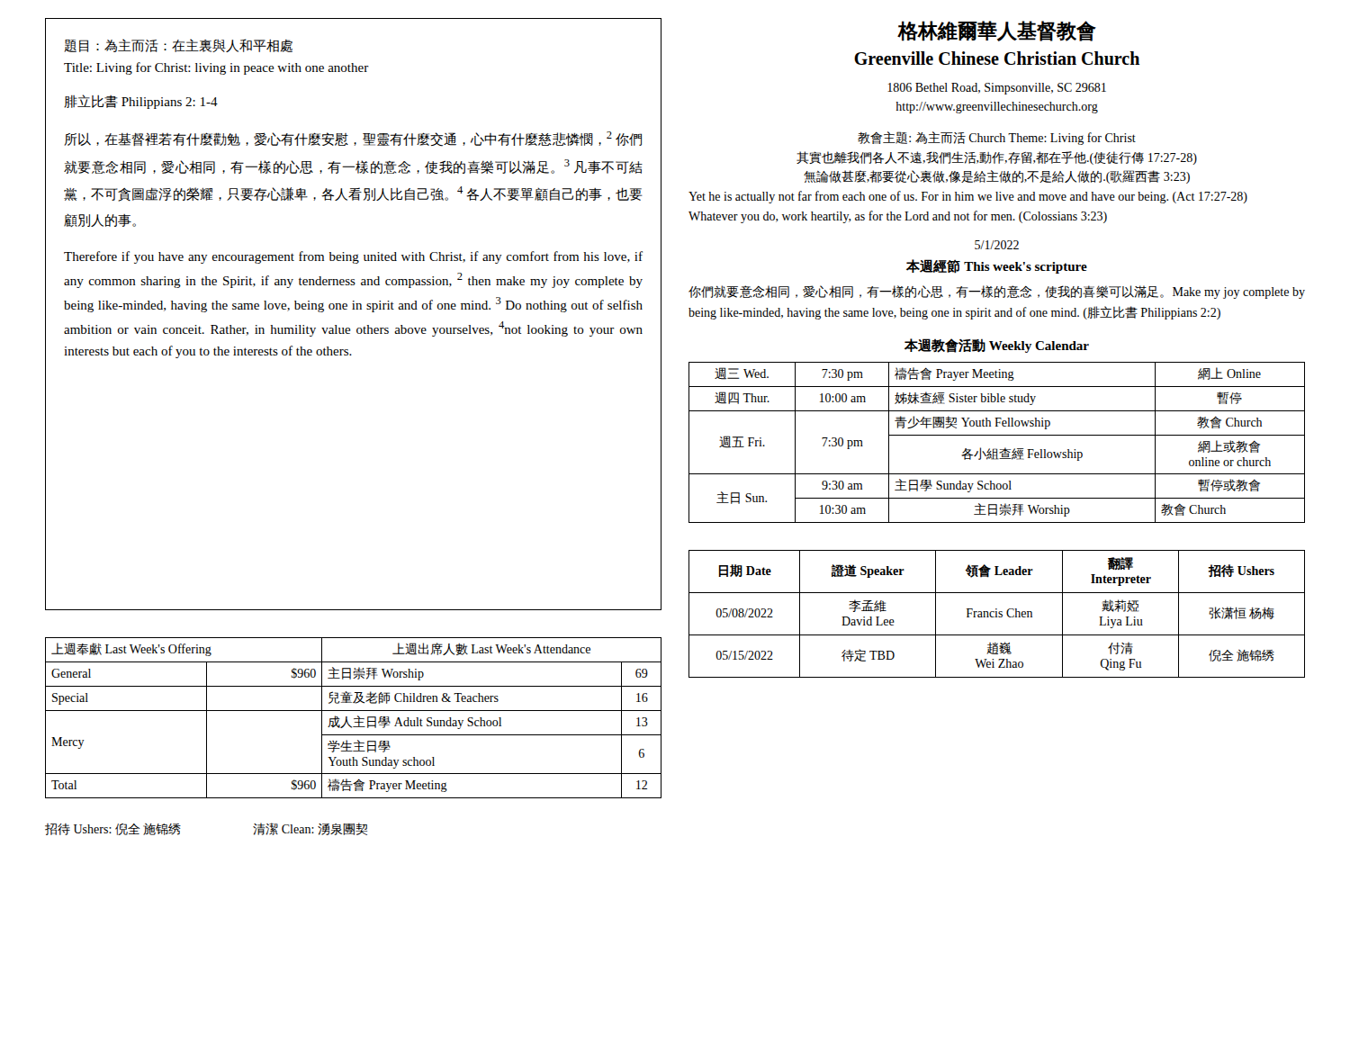題目：為主而活：在主裏與人和平相處
Title: Living for Christ: living in peace with one another
腓立比書 Philippians 2: 1-4
所以，在基督裡若有什麼勸勉，愛心有什麼安慰，聖靈有什麼交通，心中有什麼慈悲憐憫，2 你們就要意念相同，愛心相同，有一樣的心思，有一樣的意念，使我的喜樂可以滿足。3 凡事不可結黨，不可貪圖虛浮的榮耀，只要存心謙卑，各人看別人比自己強。4 各人不要單顧自己的事，也要顧別人的事。
Therefore if you have any encouragement from being united with Christ, if any comfort from his love, if any common sharing in the Spirit, if any tenderness and compassion, 2 then make my joy complete by being like-minded, having the same love, being one in spirit and of one mind. 3 Do nothing out of selfish ambition or vain conceit. Rather, in humility value others above yourselves, 4not looking to your own interests but each of you to the interests of the others.
| 上週奉獻 Last Week's Offering | 上週出席人數 Last Week's Attendance |
| General | $960 | 主日崇拜 Worship | 69 |
| Special | | 兒童及老師 Children & Teachers | 16 |
| Mercy | | 成人主日學 Adult Sunday School | 13 |
| 学生主日學 Youth Sunday school | 6 |
| Total | $960 | 禱告會 Prayer Meeting | 12 |
招待 Ushers: 倪全 施锦绣 清潔 Clean: 湧泉團契
格林維爾華人基督教會
Greenville Chinese Christian Church
1806 Bethel Road, Simpsonville, SC 29681
http://www.greenvillechinesechurch.org
教會主題: 為主而活 Church Theme: Living for Christ
其實也離我們各人不遠,我們生活,動作,存留,都在乎他.(使徒行傳 17:27-28)
無論做甚麼,都要從心裏做,像是給主做的,不是給人做的.(歌羅西書 3:23)
Yet he is actually not far from each one of us. For in him we live and move and have our being. (Act 17:27-28)
Whatever you do, work heartily, as for the Lord and not for men. (Colossians 3:23)
5/1/2022
本週經節 This week's scripture
你們就要意念相同，愛心相同，有一樣的心思，有一樣的意念，使我的喜樂可以滿足。Make my joy complete by being like-minded, having the same love, being one in spirit and of one mind. (腓立比書 Philippians 2:2)
本週教會活動 Weekly Calendar
| 週三 Wed. | 7:30 pm | 禱告會 Prayer Meeting | 網上 Online |
| 週四 Thur. | 10:00 am | 姊妹查經 Sister bible study | 暫停 |
| 週五 Fri. | 7:30 pm | 青少年團契 Youth Fellowship | 教會 Church |
| 各小組查經 Fellowship | 網上或教會 online or church |
| 主日 Sun. | 9:30 am | 主日學 Sunday School | 暫停或教會 |
| 10:30 am | 主日崇拜 Worship | 教會 Church |
| 日期 Date | 證道 Speaker | 領會 Leader | 翻譯 Interpreter | 招待 Ushers |
| --- | --- | --- | --- | --- |
| 05/08/2022 | 李孟維 David Lee | Francis Chen | 戴莉婭 Liya Liu | 张潇恒 杨梅 |
| 05/15/2022 | 待定 TBD | 趙巍 Wei Zhao | 付清 Qing Fu | 倪全 施锦绣 |